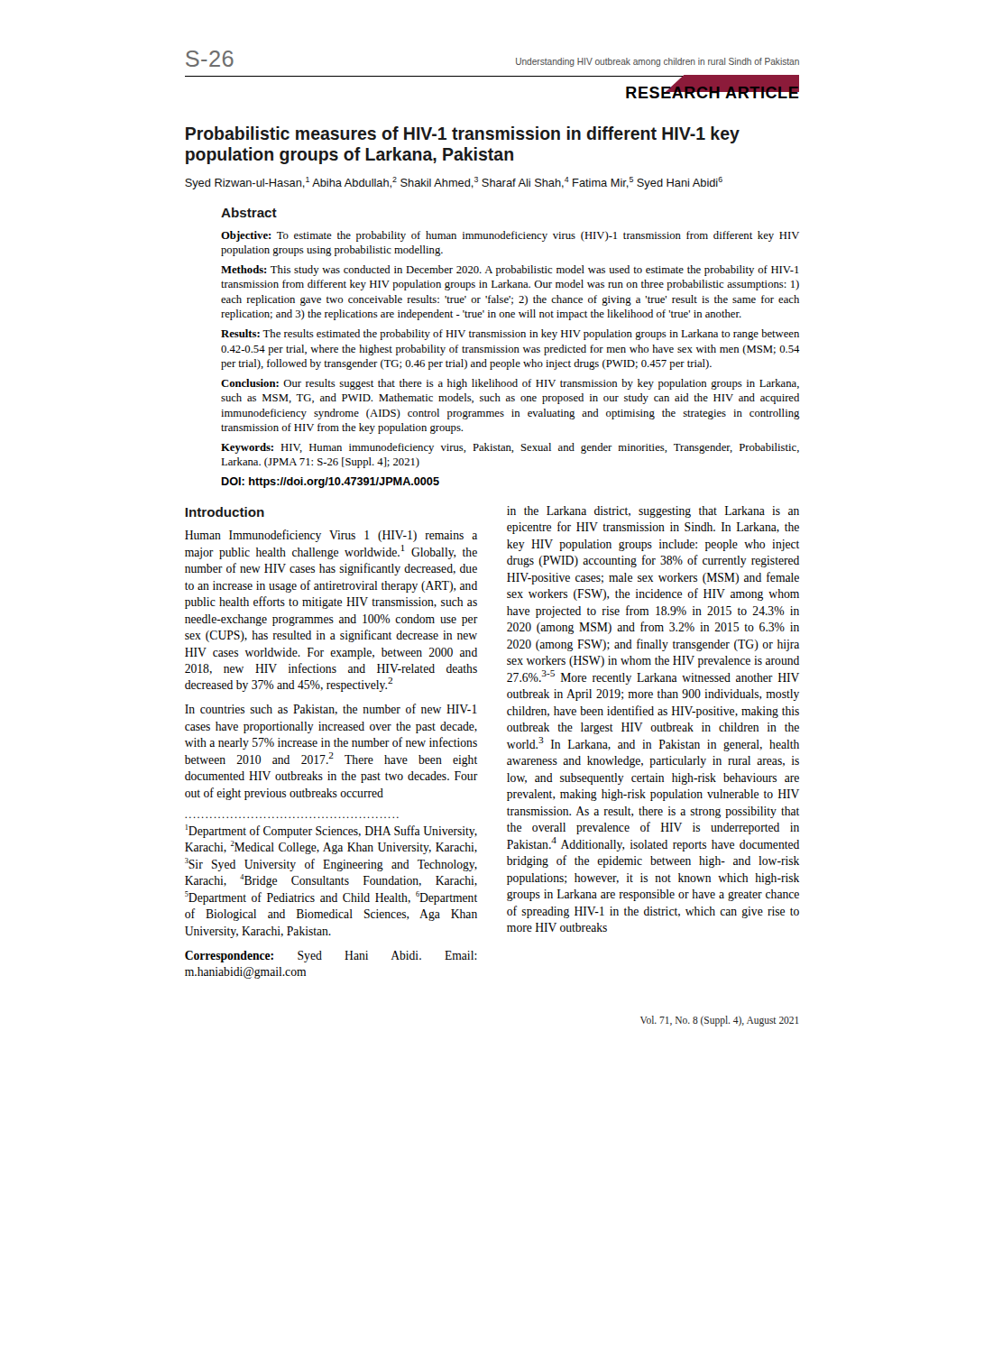S-26
Understanding HIV outbreak among children in rural Sindh of Pakistan
RESEARCH ARTICLE
Probabilistic measures of HIV-1 transmission in different HIV-1 key population groups of Larkana, Pakistan
Syed Rizwan-ul-Hasan,1 Abiha Abdullah,2 Shakil Ahmed,3 Sharaf Ali Shah,4 Fatima Mir,5 Syed Hani Abidi6
Abstract
Objective: To estimate the probability of human immunodeficiency virus (HIV)-1 transmission from different key HIV population groups using probabilistic modelling.
Methods: This study was conducted in December 2020. A probabilistic model was used to estimate the probability of HIV-1 transmission from different key HIV population groups in Larkana. Our model was run on three probabilistic assumptions: 1) each replication gave two conceivable results: 'true' or 'false'; 2) the chance of giving a 'true' result is the same for each replication; and 3) the replications are independent - 'true' in one will not impact the likelihood of 'true' in another.
Results: The results estimated the probability of HIV transmission in key HIV population groups in Larkana to range between 0.42-0.54 per trial, where the highest probability of transmission was predicted for men who have sex with men (MSM; 0.54 per trial), followed by transgender (TG; 0.46 per trial) and people who inject drugs (PWID; 0.457 per trial).
Conclusion: Our results suggest that there is a high likelihood of HIV transmission by key population groups in Larkana, such as MSM, TG, and PWID. Mathematic models, such as one proposed in our study can aid the HIV and acquired immunodeficiency syndrome (AIDS) control programmes in evaluating and optimising the strategies in controlling transmission of HIV from the key population groups.
Keywords: HIV, Human immunodeficiency virus, Pakistan, Sexual and gender minorities, Transgender, Probabilistic, Larkana. (JPMA 71: S-26 [Suppl. 4]; 2021)
DOI: https://doi.org/10.47391/JPMA.0005
Introduction
Human Immunodeficiency Virus 1 (HIV-1) remains a major public health challenge worldwide.1 Globally, the number of new HIV cases has significantly decreased, due to an increase in usage of antiretroviral therapy (ART), and public health efforts to mitigate HIV transmission, such as needle-exchange programmes and 100% condom use per sex (CUPS), has resulted in a significant decrease in new HIV cases worldwide. For example, between 2000 and 2018, new HIV infections and HIV-related deaths decreased by 37% and 45%, respectively.2
In countries such as Pakistan, the number of new HIV-1 cases have proportionally increased over the past decade, with a nearly 57% increase in the number of new infections between 2010 and 2017.2 There have been eight documented HIV outbreaks in the past two decades. Four out of eight previous outbreaks occurred
....................................................
1Department of Computer Sciences, DHA Suffa University, Karachi, 2Medical College, Aga Khan University, Karachi, 3Sir Syed University of Engineering and Technology, Karachi, 4Bridge Consultants Foundation, Karachi, 5Department of Pediatrics and Child Health, 6Department of Biological and Biomedical Sciences, Aga Khan University, Karachi, Pakistan.
Correspondence: Syed Hani Abidi. Email: m.haniabidi@gmail.com
in the Larkana district, suggesting that Larkana is an epicentre for HIV transmission in Sindh. In Larkana, the key HIV population groups include: people who inject drugs (PWID) accounting for 38% of currently registered HIV-positive cases; male sex workers (MSM) and female sex workers (FSW), the incidence of HIV among whom have projected to rise from 18.9% in 2015 to 24.3% in 2020 (among MSM) and from 3.2% in 2015 to 6.3% in 2020 (among FSW); and finally transgender (TG) or hijra sex workers (HSW) in whom the HIV prevalence is around 27.6%.3-5 More recently Larkana witnessed another HIV outbreak in April 2019; more than 900 individuals, mostly children, have been identified as HIV-positive, making this outbreak the largest HIV outbreak in children in the world.3 In Larkana, and in Pakistan in general, health awareness and knowledge, particularly in rural areas, is low, and subsequently certain high-risk behaviours are prevalent, making high-risk population vulnerable to HIV transmission. As a result, there is a strong possibility that the overall prevalence of HIV is underreported in Pakistan.4 Additionally, isolated reports have documented bridging of the epidemic between high- and low-risk populations; however, it is not known which high-risk groups in Larkana are responsible or have a greater chance of spreading HIV-1 in the district, which can give rise to more HIV outbreaks
Vol. 71, No. 8 (Suppl. 4), August 2021